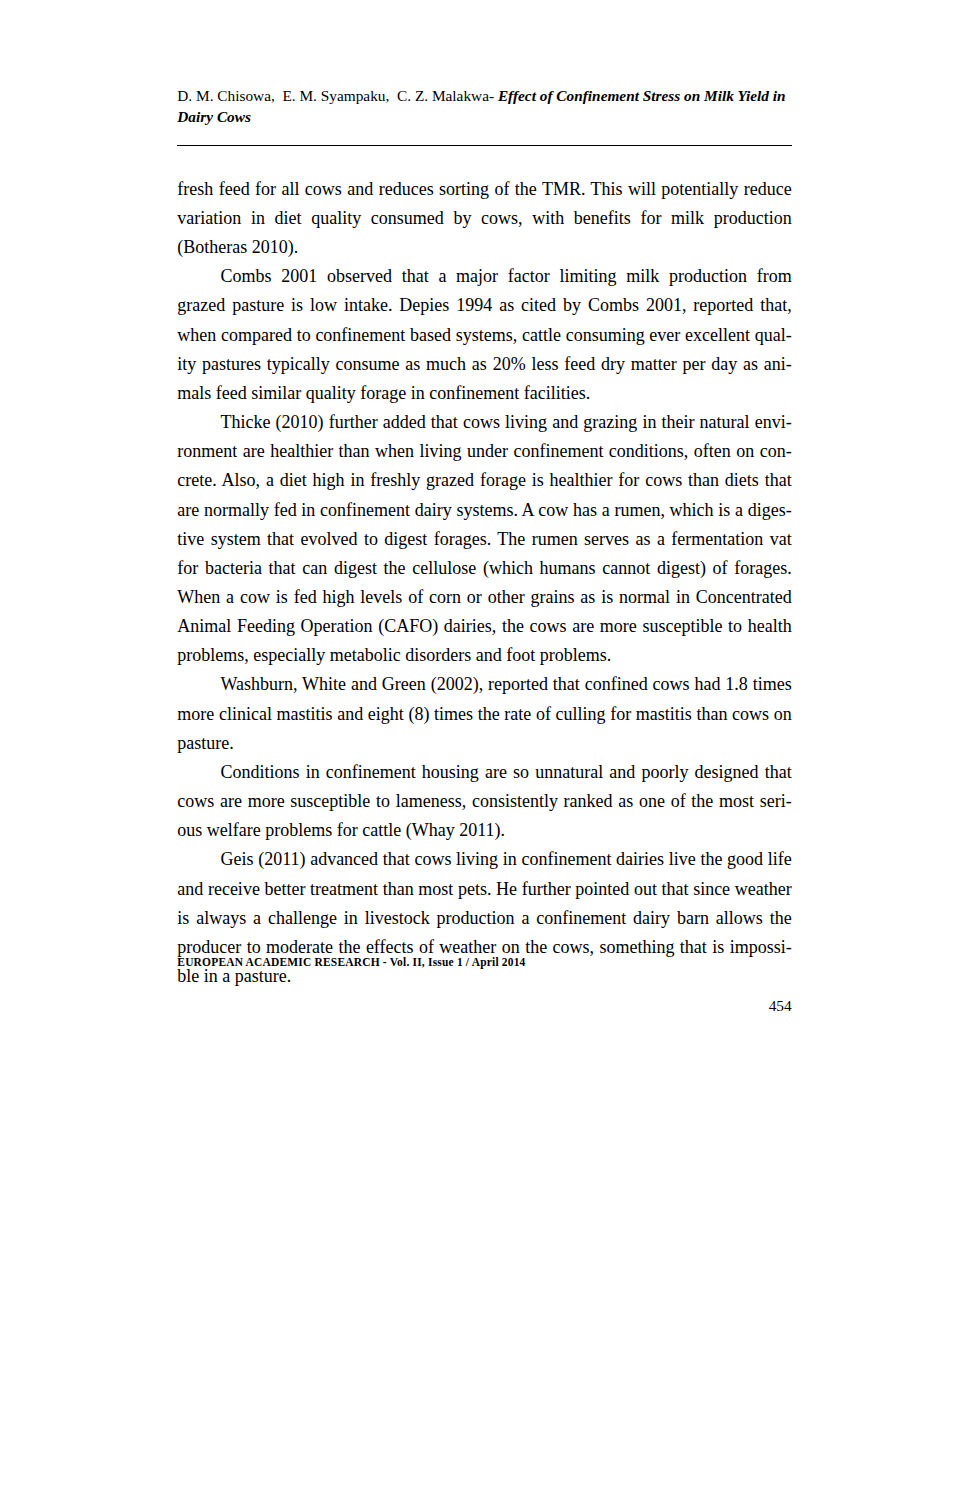D. M. Chisowa, E. M. Syampaku, C. Z. Malakwa- Effect of Confinement Stress on Milk Yield in Dairy Cows
fresh feed for all cows and reduces sorting of the TMR. This will potentially reduce variation in diet quality consumed by cows, with benefits for milk production (Botheras 2010).
Combs 2001 observed that a major factor limiting milk production from grazed pasture is low intake. Depies 1994 as cited by Combs 2001, reported that, when compared to confinement based systems, cattle consuming ever excellent quality pastures typically consume as much as 20% less feed dry matter per day as animals feed similar quality forage in confinement facilities.
Thicke (2010) further added that cows living and grazing in their natural environment are healthier than when living under confinement conditions, often on concrete. Also, a diet high in freshly grazed forage is healthier for cows than diets that are normally fed in confinement dairy systems. A cow has a rumen, which is a digestive system that evolved to digest forages. The rumen serves as a fermentation vat for bacteria that can digest the cellulose (which humans cannot digest) of forages. When a cow is fed high levels of corn or other grains as is normal in Concentrated Animal Feeding Operation (CAFO) dairies, the cows are more susceptible to health problems, especially metabolic disorders and foot problems.
Washburn, White and Green (2002), reported that confined cows had 1.8 times more clinical mastitis and eight (8) times the rate of culling for mastitis than cows on pasture.
Conditions in confinement housing are so unnatural and poorly designed that cows are more susceptible to lameness, consistently ranked as one of the most serious welfare problems for cattle (Whay 2011).
Geis (2011) advanced that cows living in confinement dairies live the good life and receive better treatment than most pets. He further pointed out that since weather is always a challenge in livestock production a confinement dairy barn allows the producer to moderate the effects of weather on the cows, something that is impossible in a pasture.
EUROPEAN ACADEMIC RESEARCH - Vol. II, Issue 1 / April 2014
454